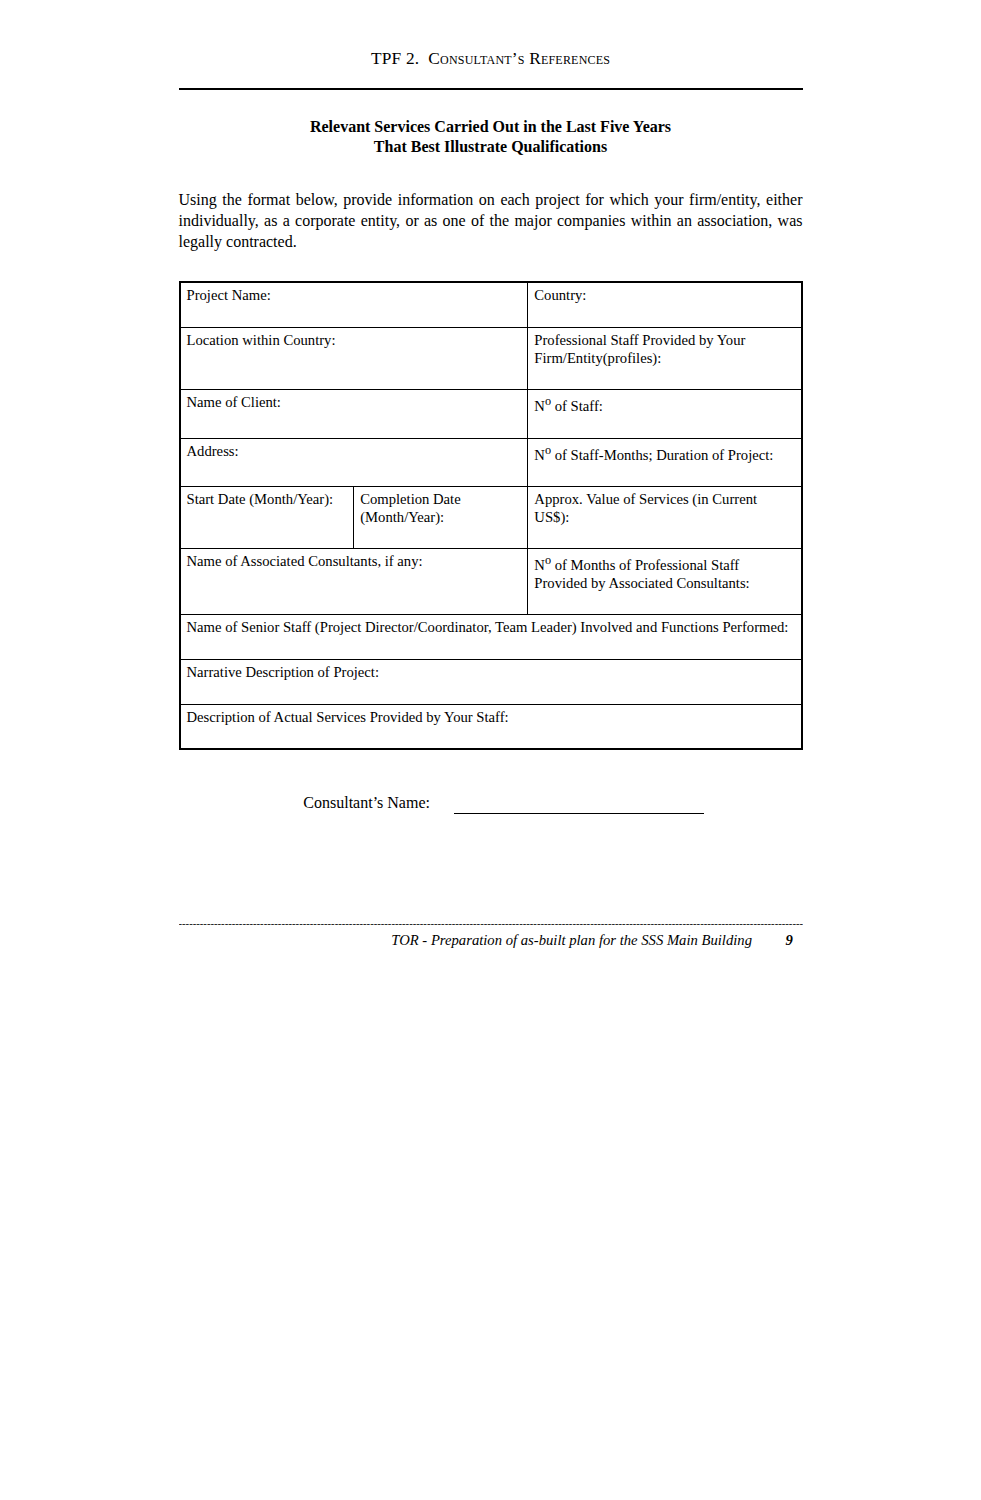TPF 2. Consultant’s References
Relevant Services Carried Out in the Last Five Years
That Best Illustrate Qualifications
Using the format below, provide information on each project for which your firm/entity, either individually, as a corporate entity, or as one of the major companies within an association, was legally contracted.
| Project Name: | Country: |
| Location within Country: | Professional Staff Provided by Your Firm/Entity(profiles): |
| Name of Client: | N o of Staff: |
| Address: | N o of Staff-Months; Duration of Project: |
| Start Date (Month/Year): | Completion Date (Month/Year): | Approx. Value of Services (in Current US$): |
| Name of Associated Consultants, if any: | N o of Months of Professional Staff Provided by Associated Consultants: |
| Name of Senior Staff (Project Director/Coordinator, Team Leader) Involved and Functions Performed: |
| Narrative Description of Project: |
| Description of Actual Services Provided by Your Staff: |
Consultant’s Name:
-------------------------------------------------------------------------------------------------------------------------------------------------------------------------------------
TOR - Preparation of as-built plan for the SSS Main Building9